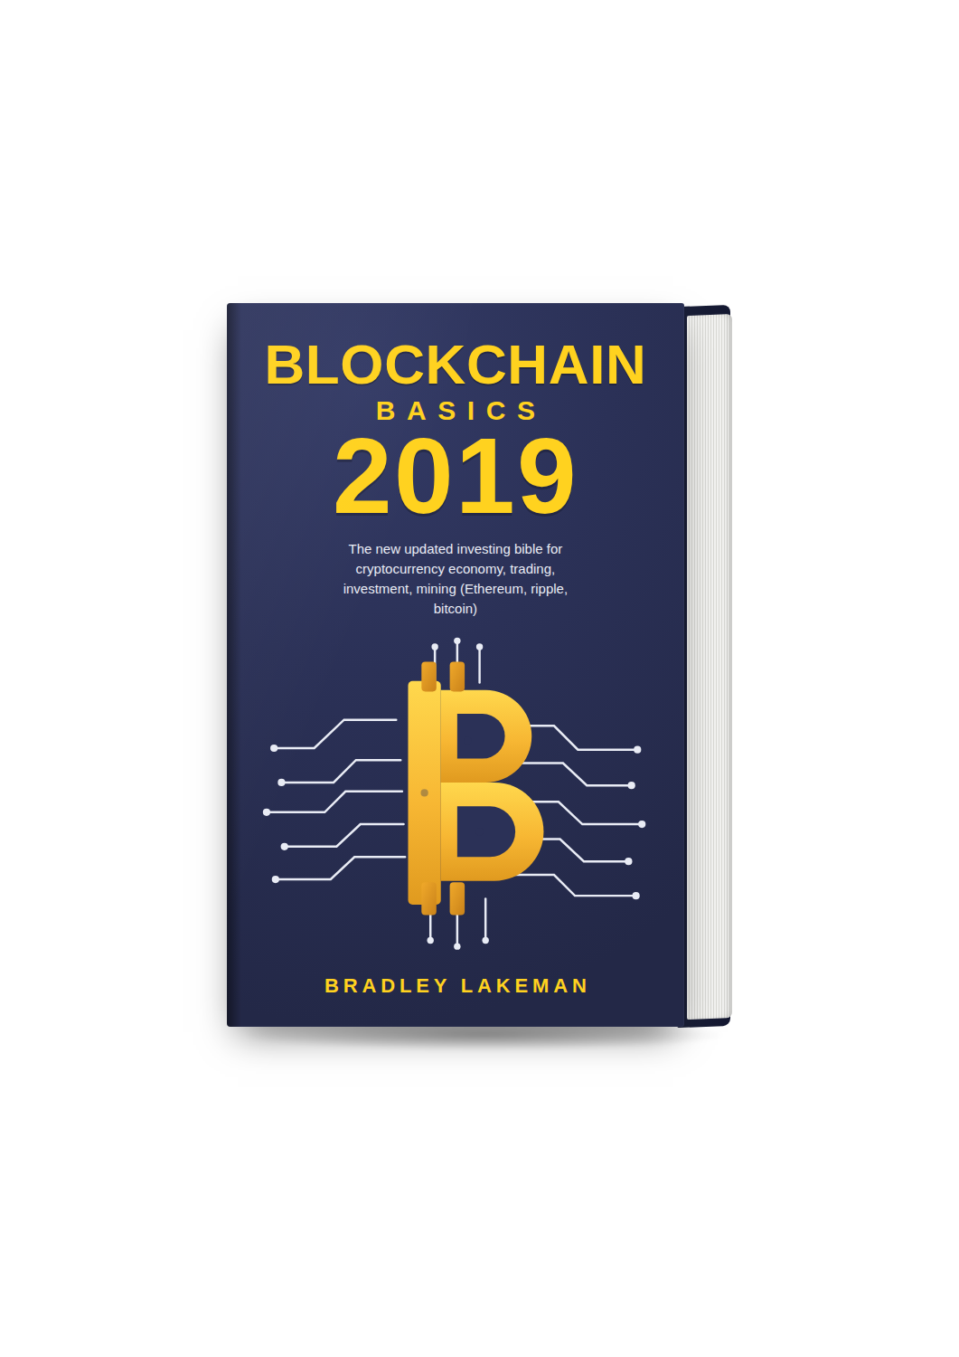Blockchain
Basics 2019
The new updated investing bible for cryptocurrency economy, trading, investment, mining (Ethereum, ripple, bitcoin)
Bradley Lakeman
Blockchain Basics 2019. The new updated investing bible for cryptocurrency economy, trading, investment, mining (Ethereum, ripple, bitcoin). Bradley Lakeman.